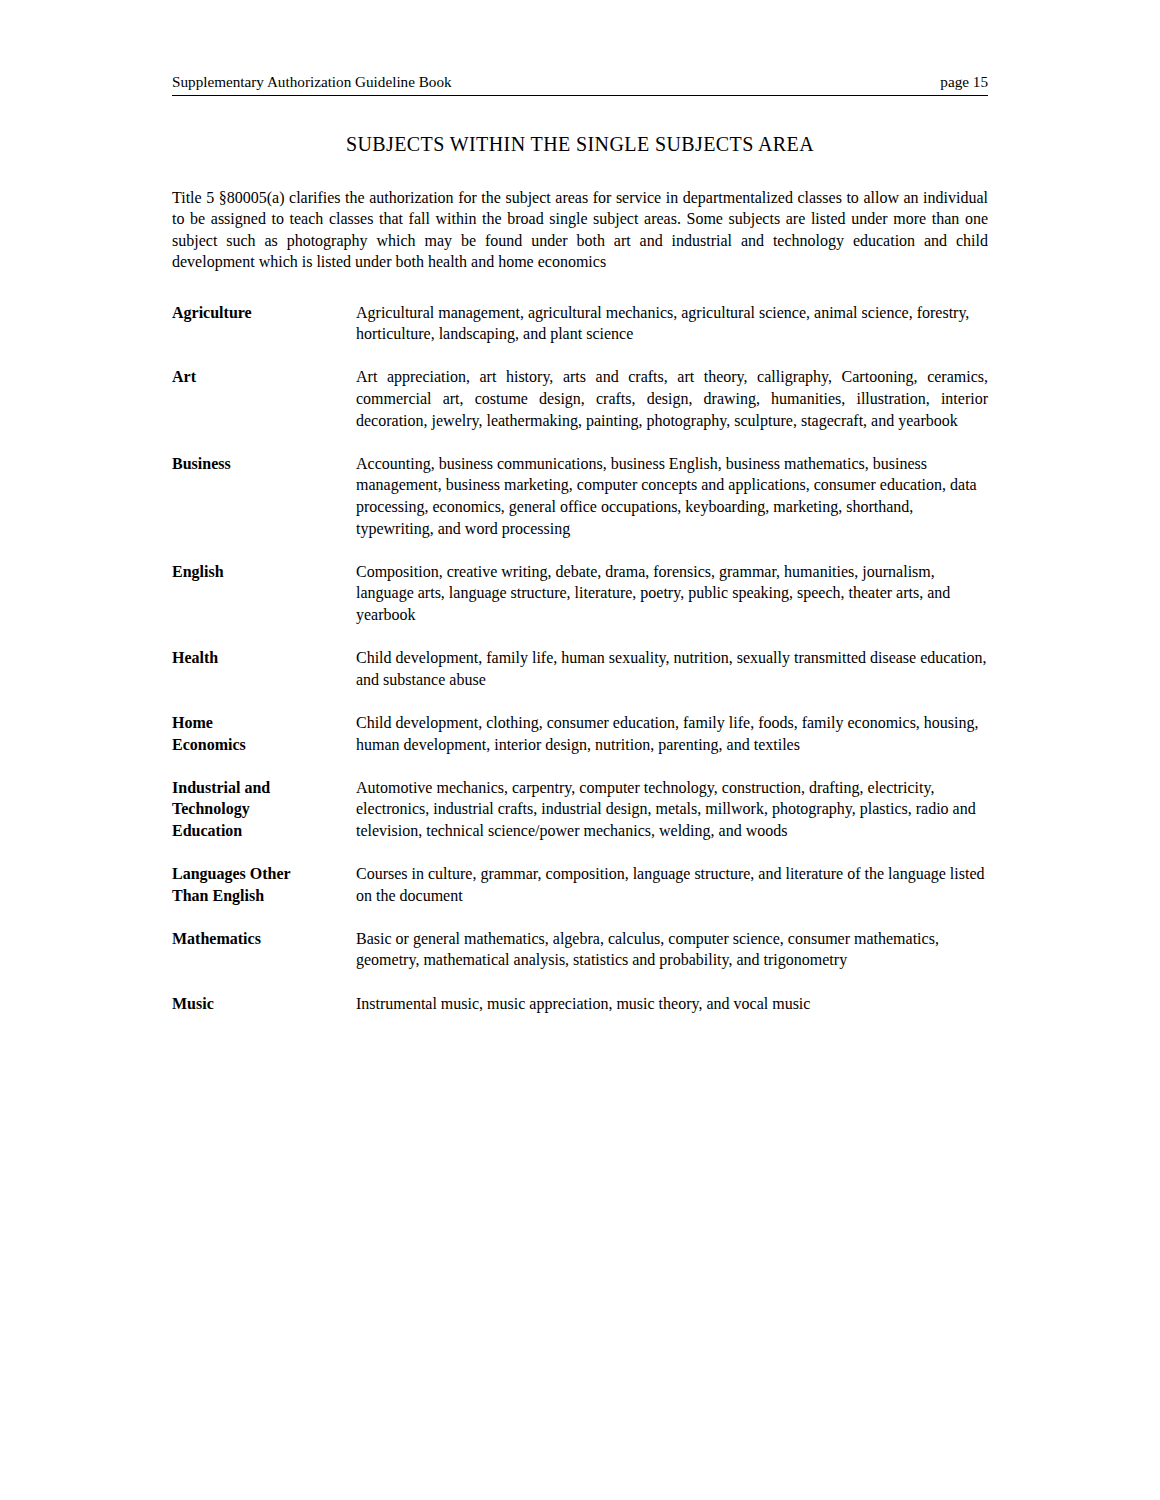Supplementary Authorization Guideline Book page 15
SUBJECTS WITHIN THE SINGLE SUBJECTS AREA
Title 5 §80005(a) clarifies the authorization for the subject areas for service in departmentalized classes to allow an individual to be assigned to teach classes that fall within the broad single subject areas. Some subjects are listed under more than one subject such as photography which may be found under both art and industrial and technology education and child development which is listed under both health and home economics
Agriculture
Agricultural management, agricultural mechanics, agricultural science, animal science, forestry, horticulture, landscaping, and plant science
Art
Art appreciation, art history, arts and crafts, art theory, calligraphy, Cartooning, ceramics, commercial art, costume design, crafts, design, drawing, humanities, illustration, interior decoration, jewelry, leathermaking, painting, photography, sculpture, stagecraft, and yearbook
Business
Accounting, business communications, business English, business mathematics, business management, business marketing, computer concepts and applications, consumer education, data processing, economics, general office occupations, keyboarding, marketing, shorthand, typewriting, and word processing
English
Composition, creative writing, debate, drama, forensics, grammar, humanities, journalism, language arts, language structure, literature, poetry, public speaking, speech, theater arts, and yearbook
Health
Child development, family life, human sexuality, nutrition, sexually transmitted disease education, and substance abuse
Home
Economics
Child development, clothing, consumer education, family life, foods, family economics, housing, human development, interior design, nutrition, parenting, and textiles
Industrial and
Technology
Education
Automotive mechanics, carpentry, computer technology, construction, drafting, electricity, electronics, industrial crafts, industrial design, metals, millwork, photography, plastics, radio and television, technical science/power mechanics, welding, and woods
Languages Other
Than English
Courses in culture, grammar, composition, language structure, and literature of the language listed on the document
Mathematics
Basic or general mathematics, algebra, calculus, computer science, consumer mathematics, geometry, mathematical analysis, statistics and probability, and trigonometry
Music
Instrumental music, music appreciation, music theory, and vocal music